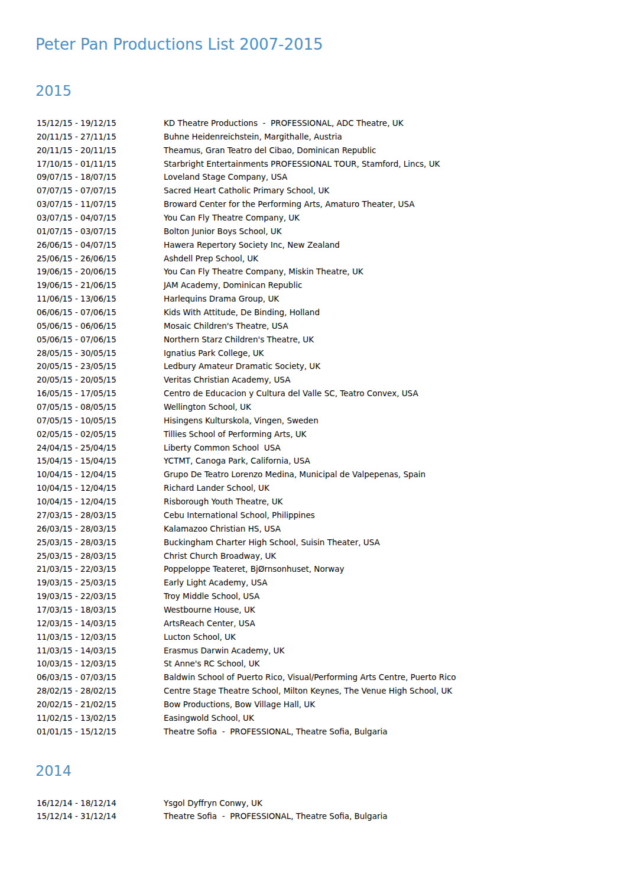Peter Pan Productions List 2007-2015
2015
| 15/12/15 - 19/12/15 | KD Theatre Productions - PROFESSIONAL, ADC Theatre, UK |
| 20/11/15 - 27/11/15 | Buhne Heidenreichstein, Margithalle, Austria |
| 20/11/15 - 20/11/15 | Theamus, Gran Teatro del Cibao, Dominican Republic |
| 17/10/15 - 01/11/15 | Starbright Entertainments PROFESSIONAL TOUR, Stamford, Lincs, UK |
| 09/07/15 - 18/07/15 | Loveland Stage Company, USA |
| 07/07/15 - 07/07/15 | Sacred Heart Catholic Primary School, UK |
| 03/07/15 - 11/07/15 | Broward Center for the Performing Arts, Amaturo Theater, USA |
| 03/07/15 - 04/07/15 | You Can Fly Theatre Company, UK |
| 01/07/15 - 03/07/15 | Bolton Junior Boys School, UK |
| 26/06/15 - 04/07/15 | Hawera Repertory Society Inc, New Zealand |
| 25/06/15 - 26/06/15 | Ashdell Prep School, UK |
| 19/06/15 - 20/06/15 | You Can Fly Theatre Company, Miskin Theatre, UK |
| 19/06/15 - 21/06/15 | JAM Academy, Dominican Republic |
| 11/06/15 - 13/06/15 | Harlequins Drama Group, UK |
| 06/06/15 - 07/06/15 | Kids With Attitude, De Binding, Holland |
| 05/06/15 - 06/06/15 | Mosaic Children's Theatre, USA |
| 05/06/15 - 07/06/15 | Northern Starz Children's Theatre, UK |
| 28/05/15 - 30/05/15 | Ignatius Park College, UK |
| 20/05/15 - 23/05/15 | Ledbury Amateur Dramatic Society, UK |
| 20/05/15 - 20/05/15 | Veritas Christian Academy, USA |
| 16/05/15 - 17/05/15 | Centro de Educacion y Cultura del Valle SC, Teatro Convex, USA |
| 07/05/15 - 08/05/15 | Wellington School, UK |
| 07/05/15 - 10/05/15 | Hisingens Kulturskola, Vingen, Sweden |
| 02/05/15 - 02/05/15 | Tillies School of Performing Arts, UK |
| 24/04/15 - 25/04/15 | Liberty Common School USA |
| 15/04/15 - 15/04/15 | YCTMT, Canoga Park, California, USA |
| 10/04/15 - 12/04/15 | Grupo De Teatro Lorenzo Medina, Municipal de Valpepenas, Spain |
| 10/04/15 - 12/04/15 | Richard Lander School, UK |
| 10/04/15 - 12/04/15 | Risborough Youth Theatre, UK |
| 27/03/15 - 28/03/15 | Cebu International School, Philippines |
| 26/03/15 - 28/03/15 | Kalamazoo Christian HS, USA |
| 25/03/15 - 28/03/15 | Buckingham Charter High School, Suisin Theater, USA |
| 25/03/15 - 28/03/15 | Christ Church Broadway, UK |
| 21/03/15 - 22/03/15 | Poppeloppe Teateret, BjØrnsonhuset, Norway |
| 19/03/15 - 25/03/15 | Early Light Academy, USA |
| 19/03/15 - 22/03/15 | Troy Middle School, USA |
| 17/03/15 - 18/03/15 | Westbourne House, UK |
| 12/03/15 - 14/03/15 | ArtsReach Center, USA |
| 11/03/15 - 12/03/15 | Lucton School, UK |
| 11/03/15 - 14/03/15 | Erasmus Darwin Academy, UK |
| 10/03/15 - 12/03/15 | St Anne's RC School, UK |
| 06/03/15 - 07/03/15 | Baldwin School of Puerto Rico, Visual/Performing Arts Centre, Puerto Rico |
| 28/02/15 - 28/02/15 | Centre Stage Theatre School, Milton Keynes, The Venue High School, UK |
| 20/02/15 - 21/02/15 | Bow Productions, Bow Village Hall, UK |
| 11/02/15 - 13/02/15 | Easingwold School, UK |
| 01/01/15 - 15/12/15 | Theatre Sofia - PROFESSIONAL, Theatre Sofia, Bulgaria |
2014
| 16/12/14 - 18/12/14 | Ysgol Dyffryn Conwy, UK |
| 15/12/14 - 31/12/14 | Theatre Sofia - PROFESSIONAL, Theatre Sofia, Bulgaria |